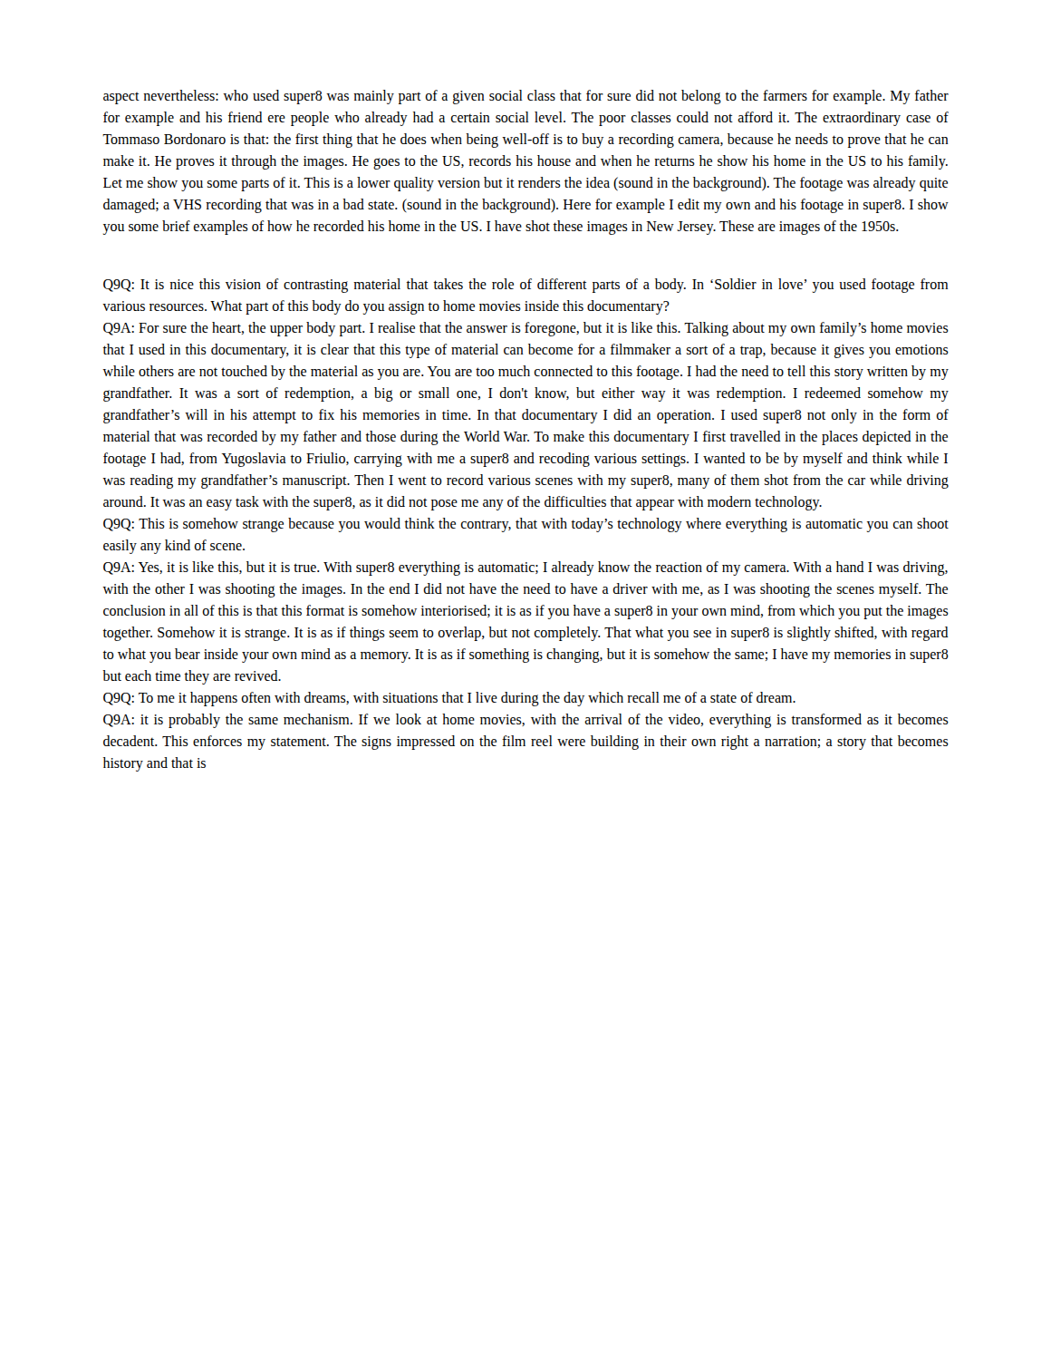aspect nevertheless: who used super8 was mainly part of a given social class that for sure did not belong to the farmers for example. My father for example and his friend ere people who already had a certain social level. The poor classes could not afford it. The extraordinary case of Tommaso Bordonaro is that: the first thing that he does when being well-off is to buy a recording camera, because he needs to prove that he can make it. He proves it through the images. He goes to the US, records his house and when he returns he show his home in the US to his family. Let me show you some parts of it. This is a lower quality version but it renders the idea (sound in the background). The footage was already quite damaged; a VHS recording that was in a bad state. (sound in the background). Here for example I edit my own and his footage in super8. I show you some brief examples of how he recorded his home in the US. I have shot these images in New Jersey. These are images of the 1950s.
Q9Q: It is nice this vision of contrasting material that takes the role of different parts of a body. In ‘Soldier in love’ you used footage from various resources. What part of this body do you assign to home movies inside this documentary?
Q9A: For sure the heart, the upper body part. I realise that the answer is foregone, but it is like this. Talking about my own family’s home movies that I used in this documentary, it is clear that this type of material can become for a filmmaker a sort of a trap, because it gives you emotions while others are not touched by the material as you are. You are too much connected to this footage. I had the need to tell this story written by my grandfather. It was a sort of redemption, a big or small one, I don't know, but either way it was redemption. I redeemed somehow my grandfather’s will in his attempt to fix his memories in time. In that documentary I did an operation. I used super8 not only in the form of material that was recorded by my father and those during the World War. To make this documentary I first travelled in the places depicted in the footage I had, from Yugoslavia to Friulio, carrying with me a super8 and recoding various settings. I wanted to be by myself and think while I was reading my grandfather’s manuscript. Then I went to record various scenes with my super8, many of them shot from the car while driving around. It was an easy task with the super8, as it did not pose me any of the difficulties that appear with modern technology.
Q9Q: This is somehow strange because you would think the contrary, that with today’s technology where everything is automatic you can shoot easily any kind of scene.
Q9A: Yes, it is like this, but it is true. With super8 everything is automatic; I already know the reaction of my camera. With a hand I was driving, with the other I was shooting the images. In the end I did not have the need to have a driver with me, as I was shooting the scenes myself. The conclusion in all of this is that this format is somehow interiorised; it is as if you have a super8 in your own mind, from which you put the images together. Somehow it is strange. It is as if things seem to overlap, but not completely. That what you see in super8 is slightly shifted, with regard to what you bear inside your own mind as a memory. It is as if something is changing, but it is somehow the same; I have my memories in super8 but each time they are revived.
Q9Q: To me it happens often with dreams, with situations that I live during the day which recall me of a state of dream.
Q9A: it is probably the same mechanism. If we look at home movies, with the arrival of the video, everything is transformed as it becomes decadent. This enforces my statement. The signs impressed on the film reel were building in their own right a narration; a story that becomes history and that is